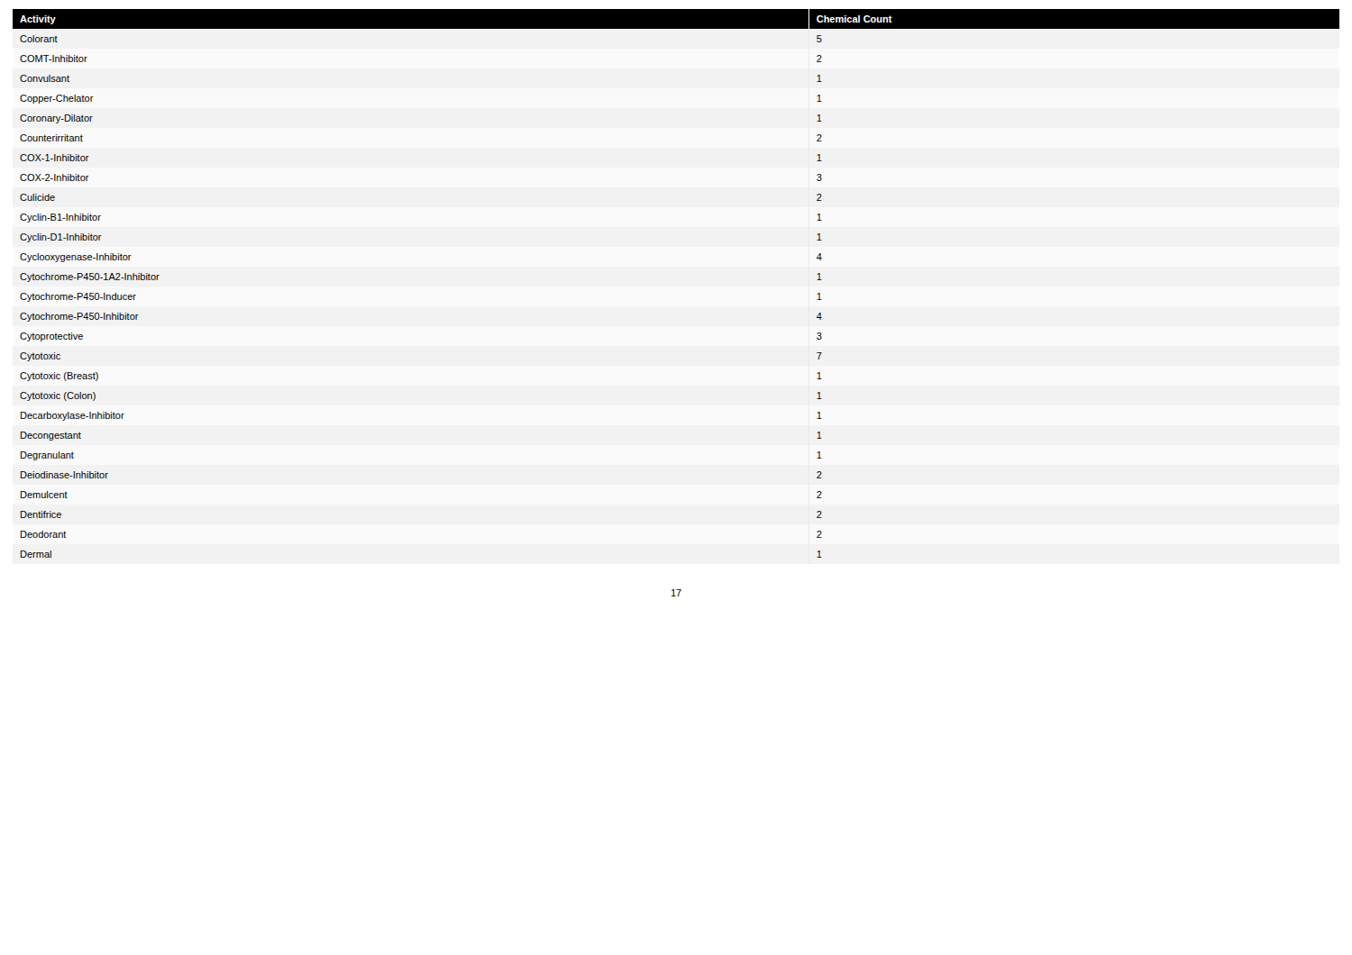| Activity | Chemical Count |
| --- | --- |
| Colorant | 5 |
| COMT-Inhibitor | 2 |
| Convulsant | 1 |
| Copper-Chelator | 1 |
| Coronary-Dilator | 1 |
| Counterirritant | 2 |
| COX-1-Inhibitor | 1 |
| COX-2-Inhibitor | 3 |
| Culicide | 2 |
| Cyclin-B1-Inhibitor | 1 |
| Cyclin-D1-Inhibitor | 1 |
| Cyclooxygenase-Inhibitor | 4 |
| Cytochrome-P450-1A2-Inhibitor | 1 |
| Cytochrome-P450-Inducer | 1 |
| Cytochrome-P450-Inhibitor | 4 |
| Cytoprotective | 3 |
| Cytotoxic | 7 |
| Cytotoxic (Breast) | 1 |
| Cytotoxic (Colon) | 1 |
| Decarboxylase-Inhibitor | 1 |
| Decongestant | 1 |
| Degranulant | 1 |
| Deiodinase-Inhibitor | 2 |
| Demulcent | 2 |
| Dentifrice | 2 |
| Deodorant | 2 |
| Dermal | 1 |
17